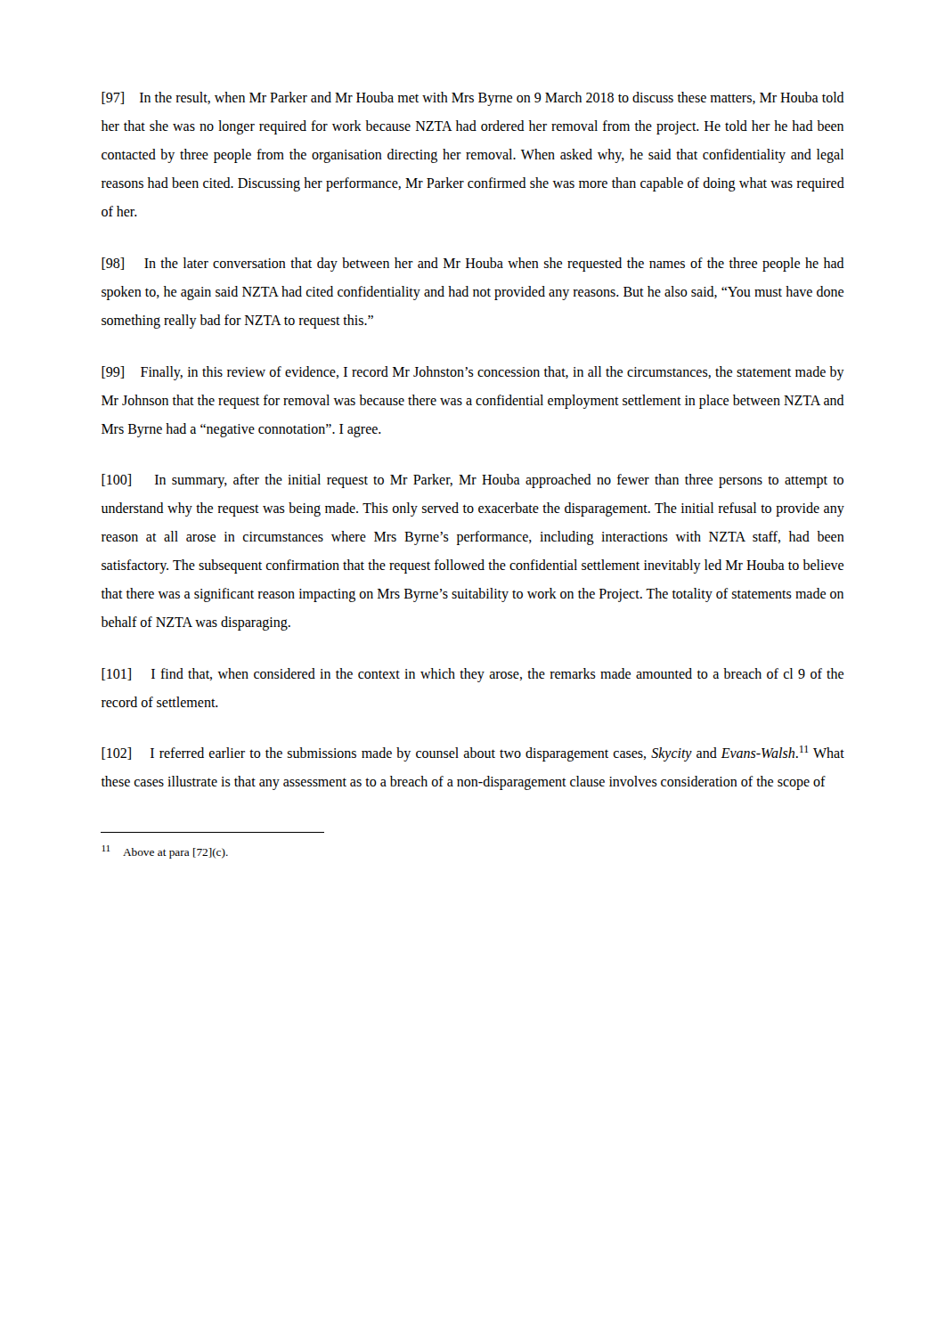[97] In the result, when Mr Parker and Mr Houba met with Mrs Byrne on 9 March 2018 to discuss these matters, Mr Houba told her that she was no longer required for work because NZTA had ordered her removal from the project. He told her he had been contacted by three people from the organisation directing her removal. When asked why, he said that confidentiality and legal reasons had been cited. Discussing her performance, Mr Parker confirmed she was more than capable of doing what was required of her.
[98] In the later conversation that day between her and Mr Houba when she requested the names of the three people he had spoken to, he again said NZTA had cited confidentiality and had not provided any reasons. But he also said, “You must have done something really bad for NZTA to request this.”
[99] Finally, in this review of evidence, I record Mr Johnston’s concession that, in all the circumstances, the statement made by Mr Johnson that the request for removal was because there was a confidential employment settlement in place between NZTA and Mrs Byrne had a “negative connotation”. I agree.
[100] In summary, after the initial request to Mr Parker, Mr Houba approached no fewer than three persons to attempt to understand why the request was being made. This only served to exacerbate the disparagement. The initial refusal to provide any reason at all arose in circumstances where Mrs Byrne’s performance, including interactions with NZTA staff, had been satisfactory. The subsequent confirmation that the request followed the confidential settlement inevitably led Mr Houba to believe that there was a significant reason impacting on Mrs Byrne’s suitability to work on the Project. The totality of statements made on behalf of NZTA was disparaging.
[101] I find that, when considered in the context in which they arose, the remarks made amounted to a breach of cl 9 of the record of settlement.
[102] I referred earlier to the submissions made by counsel about two disparagement cases, Skycity and Evans-Walsh.11 What these cases illustrate is that any assessment as to a breach of a non-disparagement clause involves consideration of the scope of
11 Above at para [72](c).